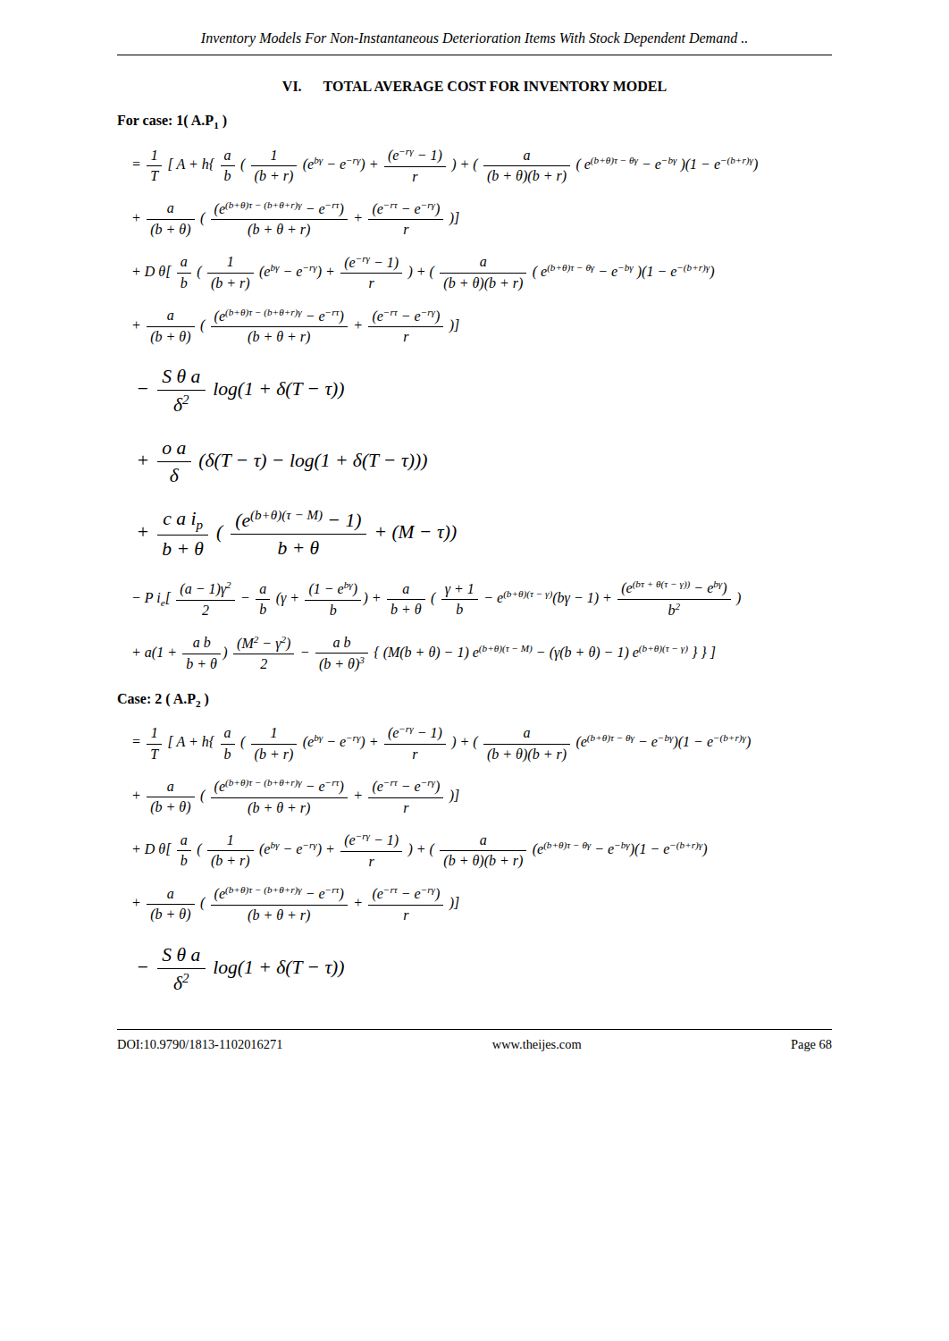Inventory Models For Non-Instantaneous Deterioration Items With Stock Dependent Demand ..
VI. TOTAL AVERAGE COST FOR INVENTORY MODEL
For case: 1( A.P1 )
= 1 T [ A + h{ ab ( 1(b + r) (ebγ − e−rγ) + (e−rγ − 1) r ) + ( a(b + θ)(b + r) ( e(b+θ)τ − θγ − e−bγ )(1 − e−(b+r)γ)
+ a(b + θ) ( (e(b+θ)τ − (b+θ+r)γ − e−rτ)(b + θ + r) + (e−rτ − e−rγ) r )]
+ D θ[ ab ( 1(b + r) (ebγ − e−rγ) + (e−rγ − 1) r ) + ( a(b + θ)(b + r) ( e(b+θ)τ − θγ − e−bγ )(1 − e−(b+r)γ)
+ a(b + θ) ( (e(b+θ)τ − (b+θ+r)γ − e−rτ)(b + θ + r) + (e−rτ − e−rγ) r )]
− S θ a δ2 log(1 + δ(T − τ))
+ o a δ (δ(T − τ) − log(1 + δ(T − τ)))
+ c a ip b + θ ( (e(b+θ)(τ − M) − 1) b + θ + (M − τ))
− P ie[ (a − 1)γ22 − ab (γ + (1 − ebγ) b) + ab + θ ( γ + 1 b − e(b+θ)(τ − γ)(bγ − 1) + (e(bτ + θ(τ − γ)) − ebγ) b2 )
+ a(1 + a b b + θ) (M2 − γ2) 2 − a b(b + θ)3 { (M(b + θ) − 1) e(b+θ)(τ − M) − (γ(b + θ) − 1) e(b+θ)(τ − γ) } } ]
Case: 2 ( A.P2 )
= 1 T [ A + h{ ab ( 1(b + r) (ebγ − e−rγ) + (e−rγ − 1) r ) + ( a(b + θ)(b + r) (e(b+θ)τ − θγ − e−bγ)(1 − e−(b+r)γ)
+ a(b + θ) ( (e(b+θ)τ − (b+θ+r)γ − e−rτ)(b + θ + r) + (e−rτ − e−rγ) r )]
+ D θ[ ab ( 1(b + r) (ebγ − e−rγ) + (e−rγ − 1) r ) + ( a(b + θ)(b + r) (e(b+θ)τ − θγ − e−bγ)(1 − e−(b+r)γ)
+ a(b + θ) ( (e(b+θ)τ − (b+θ+r)γ − e−rτ)(b + θ + r) + (e−rτ − e−rγ) r )]
− S θ a δ2 log(1 + δ(T − τ))
DOI:10.9790/1813-1102016271 www.theijes.com Page 68